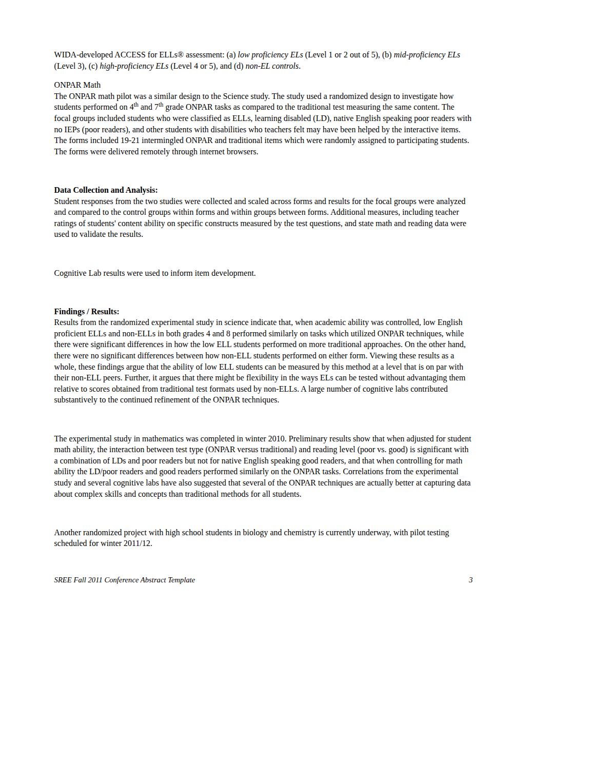WIDA-developed ACCESS for ELLs® assessment: (a) low proficiency ELs (Level 1 or 2 out of 5), (b) mid-proficiency ELs (Level 3), (c) high-proficiency ELs (Level 4 or 5), and (d) non-EL controls.
ONPAR Math
The ONPAR math pilot was a similar design to the Science study. The study used a randomized design to investigate how students performed on 4th and 7th grade ONPAR tasks as compared to the traditional test measuring the same content. The focal groups included students who were classified as ELLs, learning disabled (LD), native English speaking poor readers with no IEPs (poor readers), and other students with disabilities who teachers felt may have been helped by the interactive items. The forms included 19-21 intermingled ONPAR and traditional items which were randomly assigned to participating students. The forms were delivered remotely through internet browsers.
Data Collection and Analysis:
Student responses from the two studies were collected and scaled across forms and results for the focal groups were analyzed and compared to the control groups within forms and within groups between forms. Additional measures, including teacher ratings of students' content ability on specific constructs measured by the test questions, and state math and reading data were used to validate the results.
Cognitive Lab results were used to inform item development.
Findings / Results:
Results from the randomized experimental study in science indicate that, when academic ability was controlled, low English proficient ELLs and non-ELLs in both grades 4 and 8 performed similarly on tasks which utilized ONPAR techniques, while there were significant differences in how the low ELL students performed on more traditional approaches. On the other hand, there were no significant differences between how non-ELL students performed on either form. Viewing these results as a whole, these findings argue that the ability of low ELL students can be measured by this method at a level that is on par with their non-ELL peers. Further, it argues that there might be flexibility in the ways ELs can be tested without advantaging them relative to scores obtained from traditional test formats used by non-ELLs. A large number of cognitive labs contributed substantively to the continued refinement of the ONPAR techniques.
The experimental study in mathematics was completed in winter 2010. Preliminary results show that when adjusted for student math ability, the interaction between test type (ONPAR versus traditional) and reading level (poor vs. good) is significant with a combination of LDs and poor readers but not for native English speaking good readers, and that when controlling for math ability the LD/poor readers and good readers performed similarly on the ONPAR tasks. Correlations from the experimental study and several cognitive labs have also suggested that several of the ONPAR techniques are actually better at capturing data about complex skills and concepts than traditional methods for all students.
Another randomized project with high school students in biology and chemistry is currently underway, with pilot testing scheduled for winter 2011/12.
SREE Fall 2011 Conference Abstract Template 3